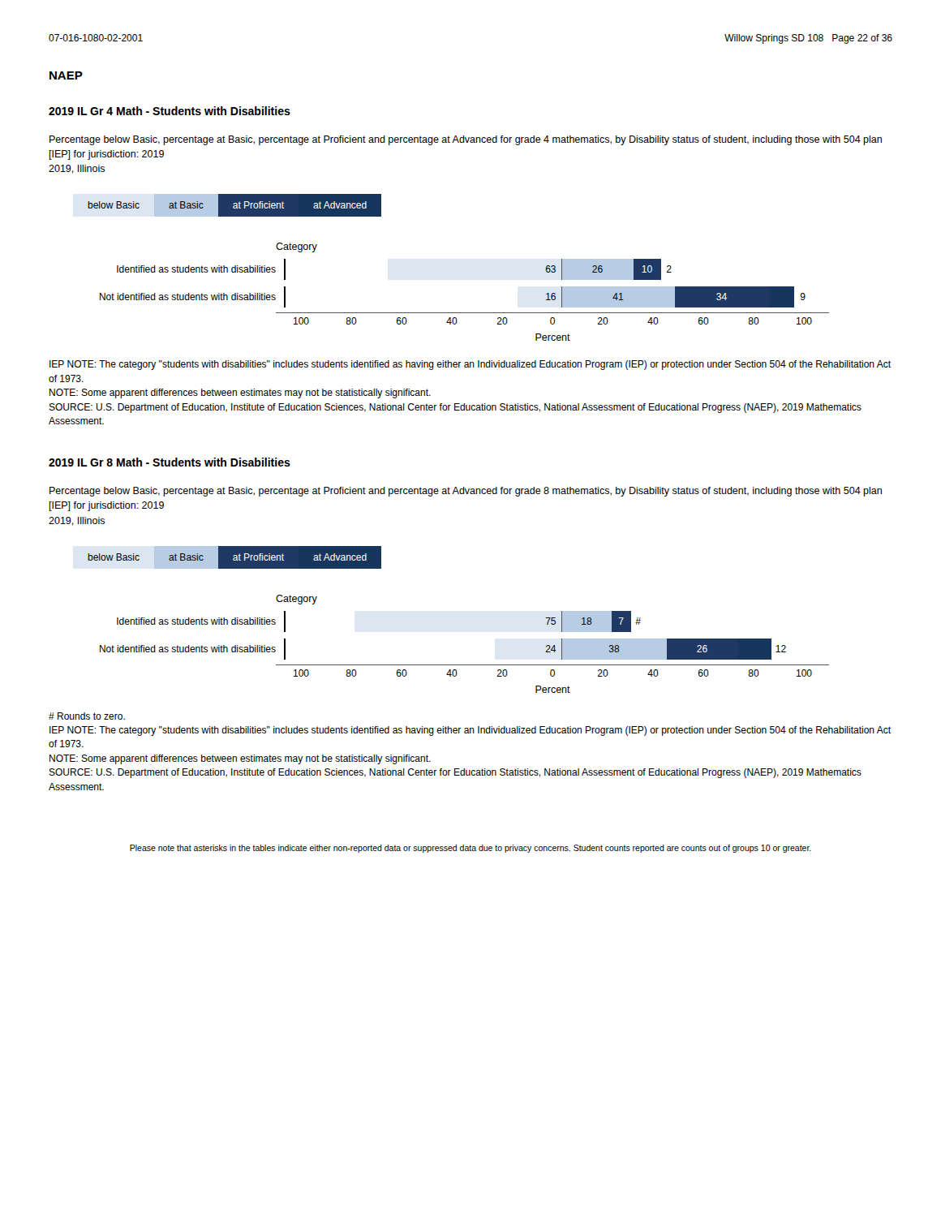07-016-1080-02-2001
Willow Springs SD 108 Page 22 of 36
NAEP
2019 IL Gr 4 Math - Students with Disabilities
Percentage below Basic, percentage at Basic, percentage at Proficient and percentage at Advanced for grade 4 mathematics, by Disability status of student, including those with 504 plan [IEP] for jurisdiction: 2019
2019, Illinois
below Basic
at Basic
at Proficient
at Advanced
Category
Identified as students with disabilities
63
26
10
2
Not identified as students with disabilities
16
41
34
9
10080604020020406080100
Percent
IEP NOTE: The category "students with disabilities" includes students identified as having either an Individualized Education Program (IEP) or protection under Section 504 of the Rehabilitation Act of 1973.
NOTE: Some apparent differences between estimates may not be statistically significant.
SOURCE: U.S. Department of Education, Institute of Education Sciences, National Center for Education Statistics, National Assessment of Educational Progress (NAEP), 2019 Mathematics Assessment.
2019 IL Gr 8 Math - Students with Disabilities
Percentage below Basic, percentage at Basic, percentage at Proficient and percentage at Advanced for grade 8 mathematics, by Disability status of student, including those with 504 plan [IEP] for jurisdiction: 2019
2019, Illinois
below Basic
at Basic
at Proficient
at Advanced
Category
Identified as students with disabilities
75
18
7
#
Not identified as students with disabilities
24
38
26
12
10080604020020406080100
Percent
# Rounds to zero.
IEP NOTE: The category "students with disabilities" includes students identified as having either an Individualized Education Program (IEP) or protection under Section 504 of the Rehabilitation Act of 1973.
NOTE: Some apparent differences between estimates may not be statistically significant.
SOURCE: U.S. Department of Education, Institute of Education Sciences, National Center for Education Statistics, National Assessment of Educational Progress (NAEP), 2019 Mathematics Assessment.
Please note that asterisks in the tables indicate either non-reported data or suppressed data due to privacy concerns. Student counts reported are counts out of groups 10 or greater.